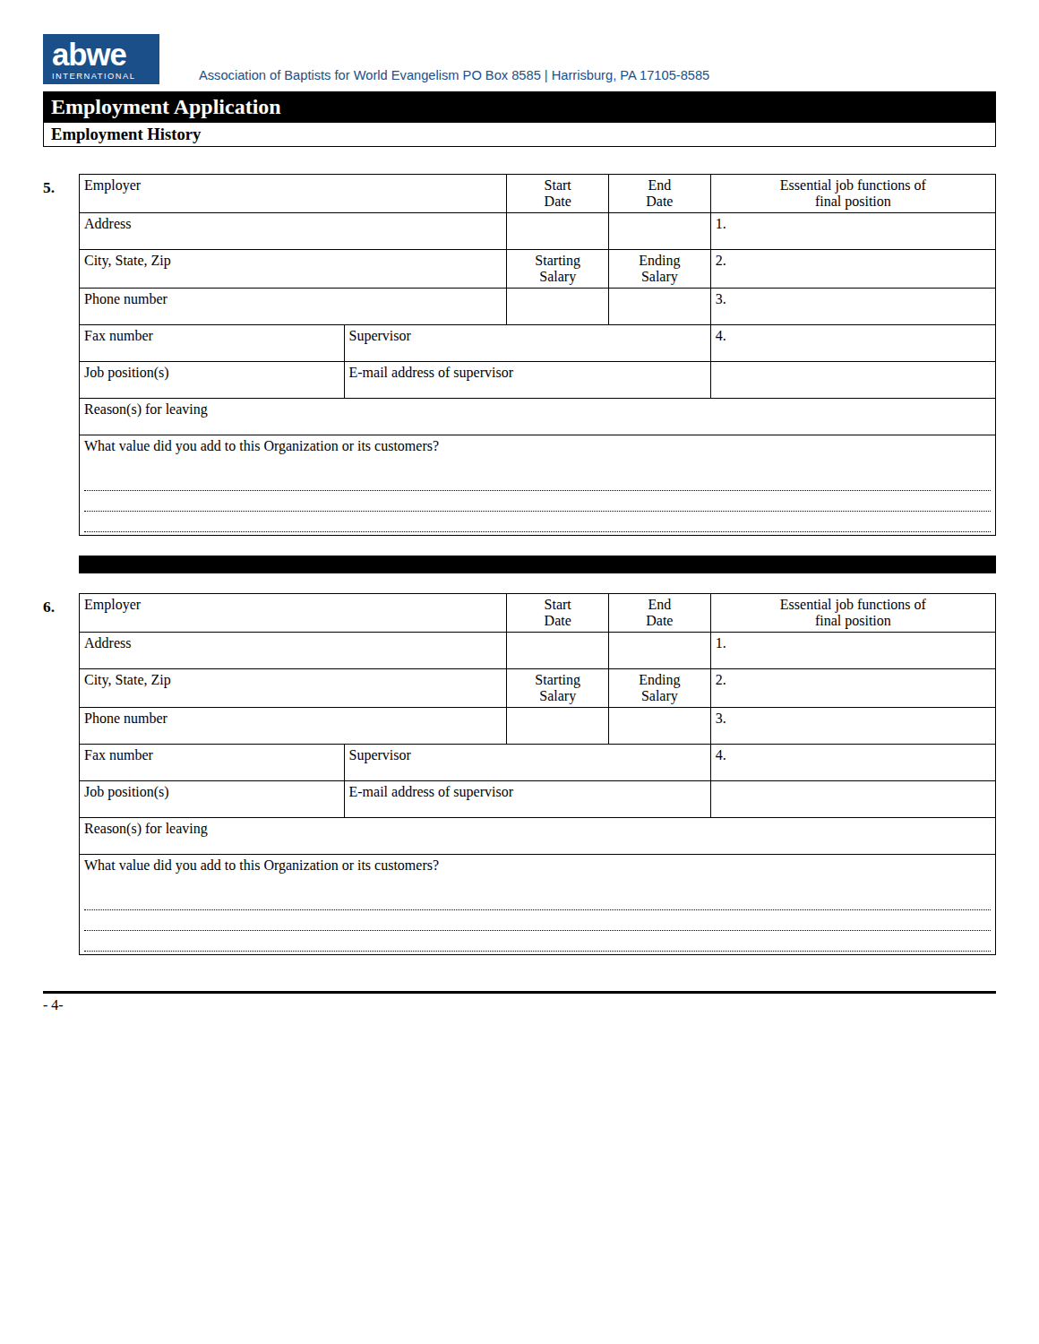abwe INTERNATIONAL
Association of Baptists for World Evangelism PO Box 8585 | Harrisburg, PA 17105-8585
Employment Application
Employment History
5.
| Employer | Start Date | End Date | Essential job functions of final position |
| Address | | | 1. |
| City, State, Zip | Starting Salary | Ending Salary | 2. |
| Phone number | | | 3. |
| Fax number | Supervisor | 4. |
| Job position(s) | E-mail address of supervisor | |
| Reason(s) for leaving |
| What value did you add to this Organization or its customers? |
6.
| Employer | Start Date | End Date | Essential job functions of final position |
| Address | | | 1. |
| City, State, Zip | Starting Salary | Ending Salary | 2. |
| Phone number | | | 3. |
| Fax number | Supervisor | 4. |
| Job position(s) | E-mail address of supervisor | |
| Reason(s) for leaving |
| What value did you add to this Organization or its customers? |
- 4-